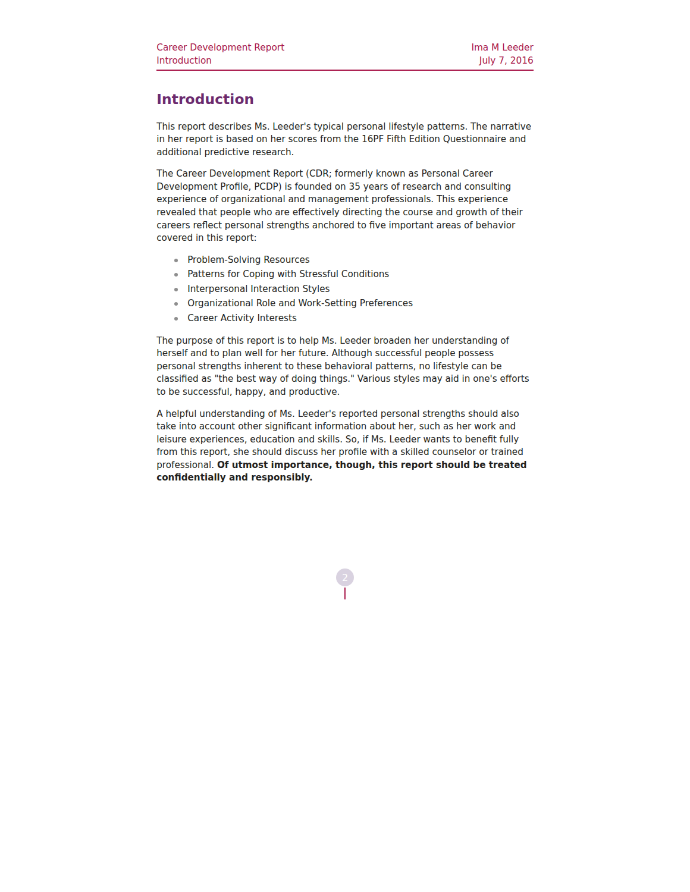Career Development Report
Introduction
Ima M Leeder
July 7, 2016
Introduction
This report describes Ms. Leeder's typical personal lifestyle patterns. The narrative in her report is based on her scores from the 16PF Fifth Edition Questionnaire and additional predictive research.
The Career Development Report (CDR; formerly known as Personal Career Development Profile, PCDP) is founded on 35 years of research and consulting experience of organizational and management professionals. This experience revealed that people who are effectively directing the course and growth of their careers reflect personal strengths anchored to five important areas of behavior covered in this report:
Problem-Solving Resources
Patterns for Coping with Stressful Conditions
Interpersonal Interaction Styles
Organizational Role and Work-Setting Preferences
Career Activity Interests
The purpose of this report is to help Ms. Leeder broaden her understanding of herself and to plan well for her future. Although successful people possess personal strengths inherent to these behavioral patterns, no lifestyle can be classified as "the best way of doing things." Various styles may aid in one's efforts to be successful, happy, and productive.
A helpful understanding of Ms. Leeder's reported personal strengths should also take into account other significant information about her, such as her work and leisure experiences, education and skills. So, if Ms. Leeder wants to benefit fully from this report, she should discuss her profile with a skilled counselor or trained professional. Of utmost importance, though, this report should be treated confidentially and responsibly.
2